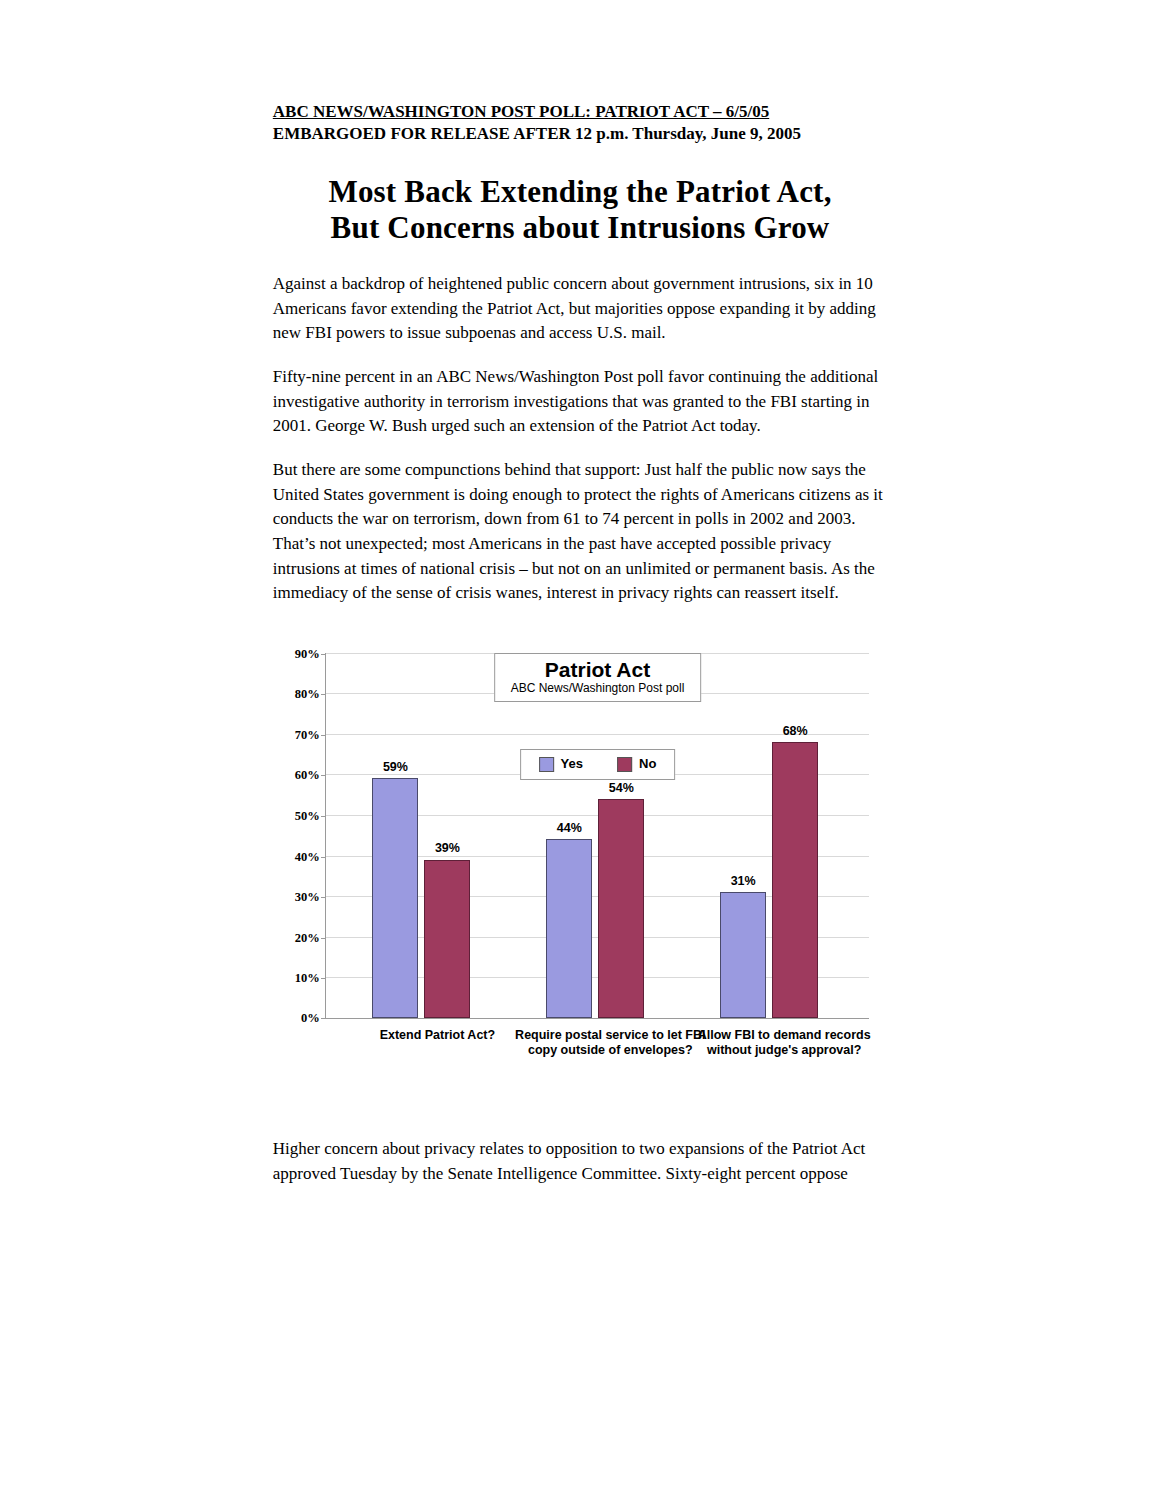ABC NEWS/WASHINGTON POST POLL: PATRIOT ACT – 6/5/05
EMBARGOED FOR RELEASE AFTER 12 p.m. Thursday, June 9, 2005
Most Back Extending the Patriot Act,
But Concerns about Intrusions Grow
Against a backdrop of heightened public concern about government intrusions, six in 10 Americans favor extending the Patriot Act, but majorities oppose expanding it by adding new FBI powers to issue subpoenas and access U.S. mail.
Fifty-nine percent in an ABC News/Washington Post poll favor continuing the additional investigative authority in terrorism investigations that was granted to the FBI starting in 2001. George W. Bush urged such an extension of the Patriot Act today.
But there are some compunctions behind that support: Just half the public now says the United States government is doing enough to protect the rights of Americans citizens as it conducts the war on terrorism, down from 61 to 74 percent in polls in 2002 and 2003. That’s not unexpected; most Americans in the past have accepted possible privacy intrusions at times of national crisis – but not on an unlimited or permanent basis. As the immediacy of the sense of crisis wanes, interest in privacy rights can reassert itself.
90%
80%
70%
60%
50%
40%
30%
20%
10%
0%
Patriot Act
ABC News/Washington Post poll
Yes No
59%
39%
Extend Patriot Act?
44%
54%
Require postal service to let FBI copy outside of envelopes?
31%
68%
Allow FBI to demand records without judge's approval?
Higher concern about privacy relates to opposition to two expansions of the Patriot Act approved Tuesday by the Senate Intelligence Committee. Sixty-eight percent oppose